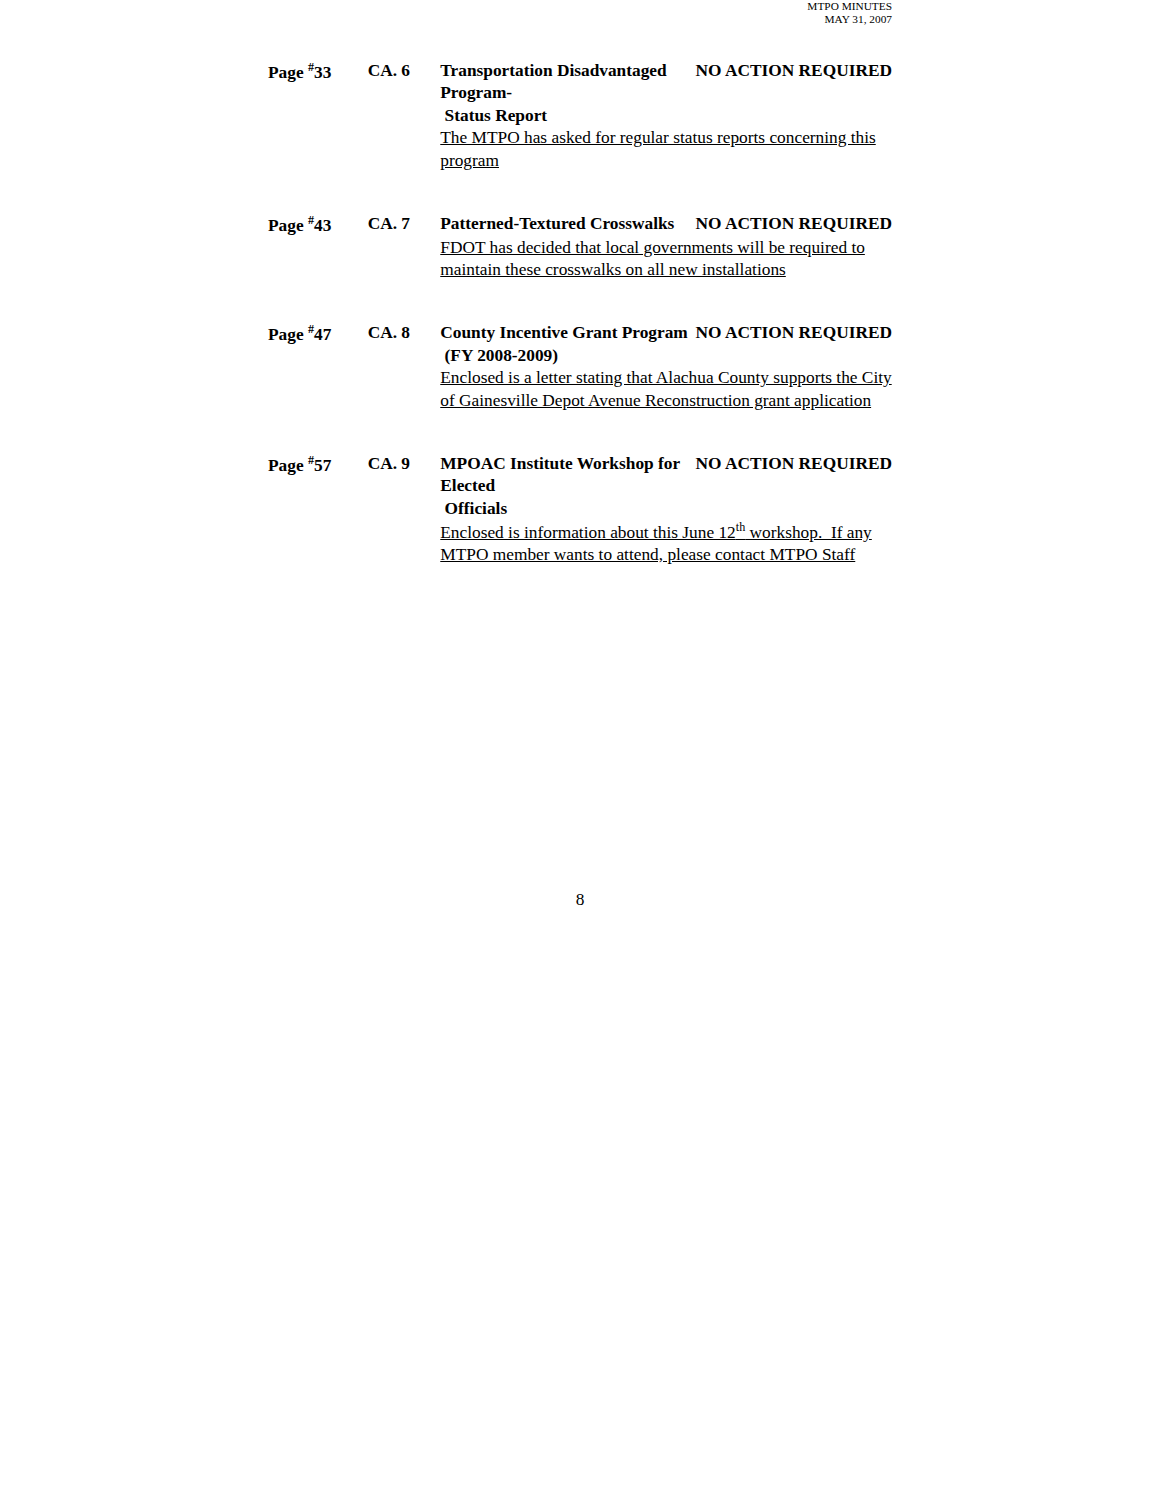MTPO MINUTES
MAY 31, 2007
| Page # 33 | CA. 6 | Transportation Disadvantaged Program- Status Report | NO ACTION REQUIRED |
| | | The MTPO has asked for regular status reports concerning this program |
| Page # 43 | CA. 7 | Patterned-Textured Crosswalks | NO ACTION REQUIRED |
| | | FDOT has decided that local governments will be required to maintain these crosswalks on all new installations |
| Page # 47 | CA. 8 | County Incentive Grant Program (FY 2008-2009) | NO ACTION REQUIRED |
| | | Enclosed is a letter stating that Alachua County supports the City of Gainesville Depot Avenue Reconstruction grant application |
| Page # 57 | CA. 9 | MPOAC Institute Workshop for Elected Officials | NO ACTION REQUIRED |
| | | Enclosed is information about this June 12 th workshop. If any MTPO member wants to attend, please contact MTPO Staff |
8